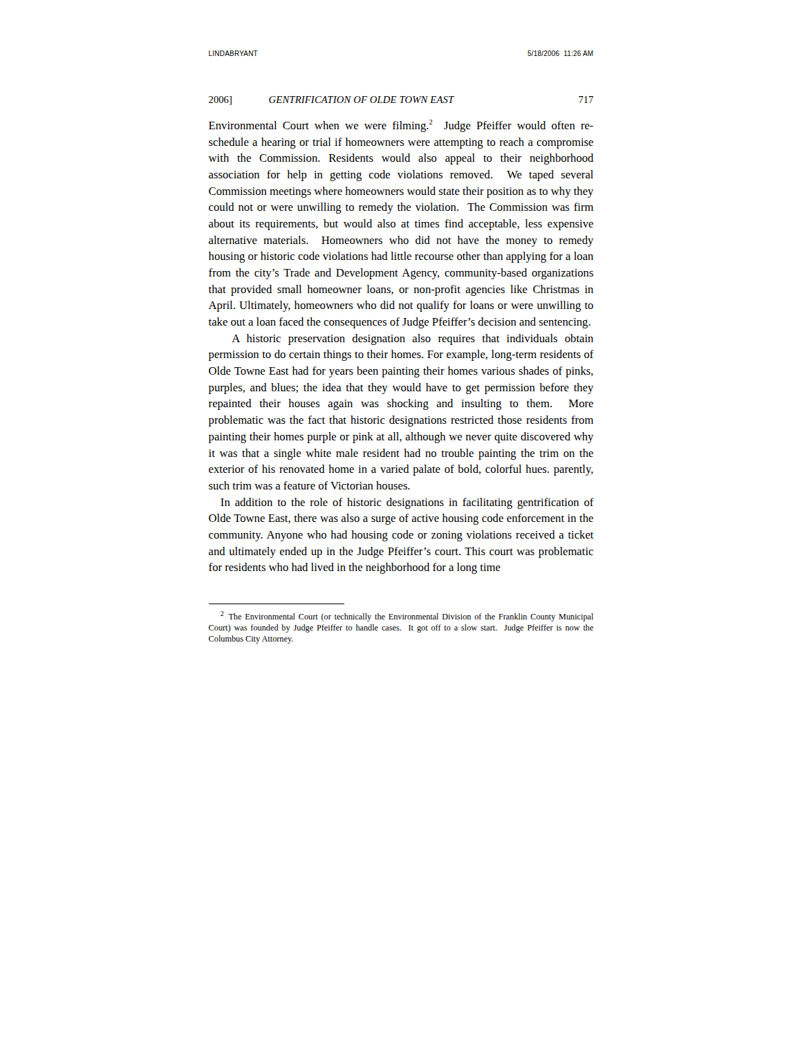LINDABRYANT 5/18/2006 11:26 AM
2006] GENTRIFICATION OF OLDE TOWN EAST 717
Environmental Court when we were filming.2 Judge Pfeiffer would often re-schedule a hearing or trial if homeowners were attempting to reach a compromise with the Commission. Residents would also appeal to their neighborhood association for help in getting code violations removed. We taped several Commission meetings where homeowners would state their position as to why they could not or were unwilling to remedy the violation. The Commission was firm about its requirements, but would also at times find acceptable, less expensive alternative materials. Homeowners who did not have the money to remedy housing or historic code violations had little recourse other than applying for a loan from the city’s Trade and Development Agency, community-based organizations that provided small homeowner loans, or non-profit agencies like Christmas in April. Ultimately, homeowners who did not qualify for loans or were unwilling to take out a loan faced the consequences of Judge Pfeiffer’s decision and sentencing.
A historic preservation designation also requires that individuals obtain permission to do certain things to their homes. For example, long-term residents of Olde Towne East had for years been painting their homes various shades of pinks, purples, and blues; the idea that they would have to get permission before they repainted their houses again was shocking and insulting to them. More problematic was the fact that historic designations restricted those residents from painting their homes purple or pink at all, although we never quite discovered why it was that a single white male resident had no trouble painting the trim on the exterior of his renovated home in a varied palate of bold, colorful hues. parently, such trim was a feature of Victorian houses.
In addition to the role of historic designations in facilitating gentrification of Olde Towne East, there was also a surge of active housing code enforcement in the community. Anyone who had housing code or zoning violations received a ticket and ultimately ended up in the Judge Pfeiffer’s court. This court was problematic for residents who had lived in the neighborhood for a long time
2 The Environmental Court (or technically the Environmental Division of the Franklin County Municipal Court) was founded by Judge Pfeiffer to handle cases. It got off to a slow start. Judge Pfeiffer is now the Columbus City Attorney.